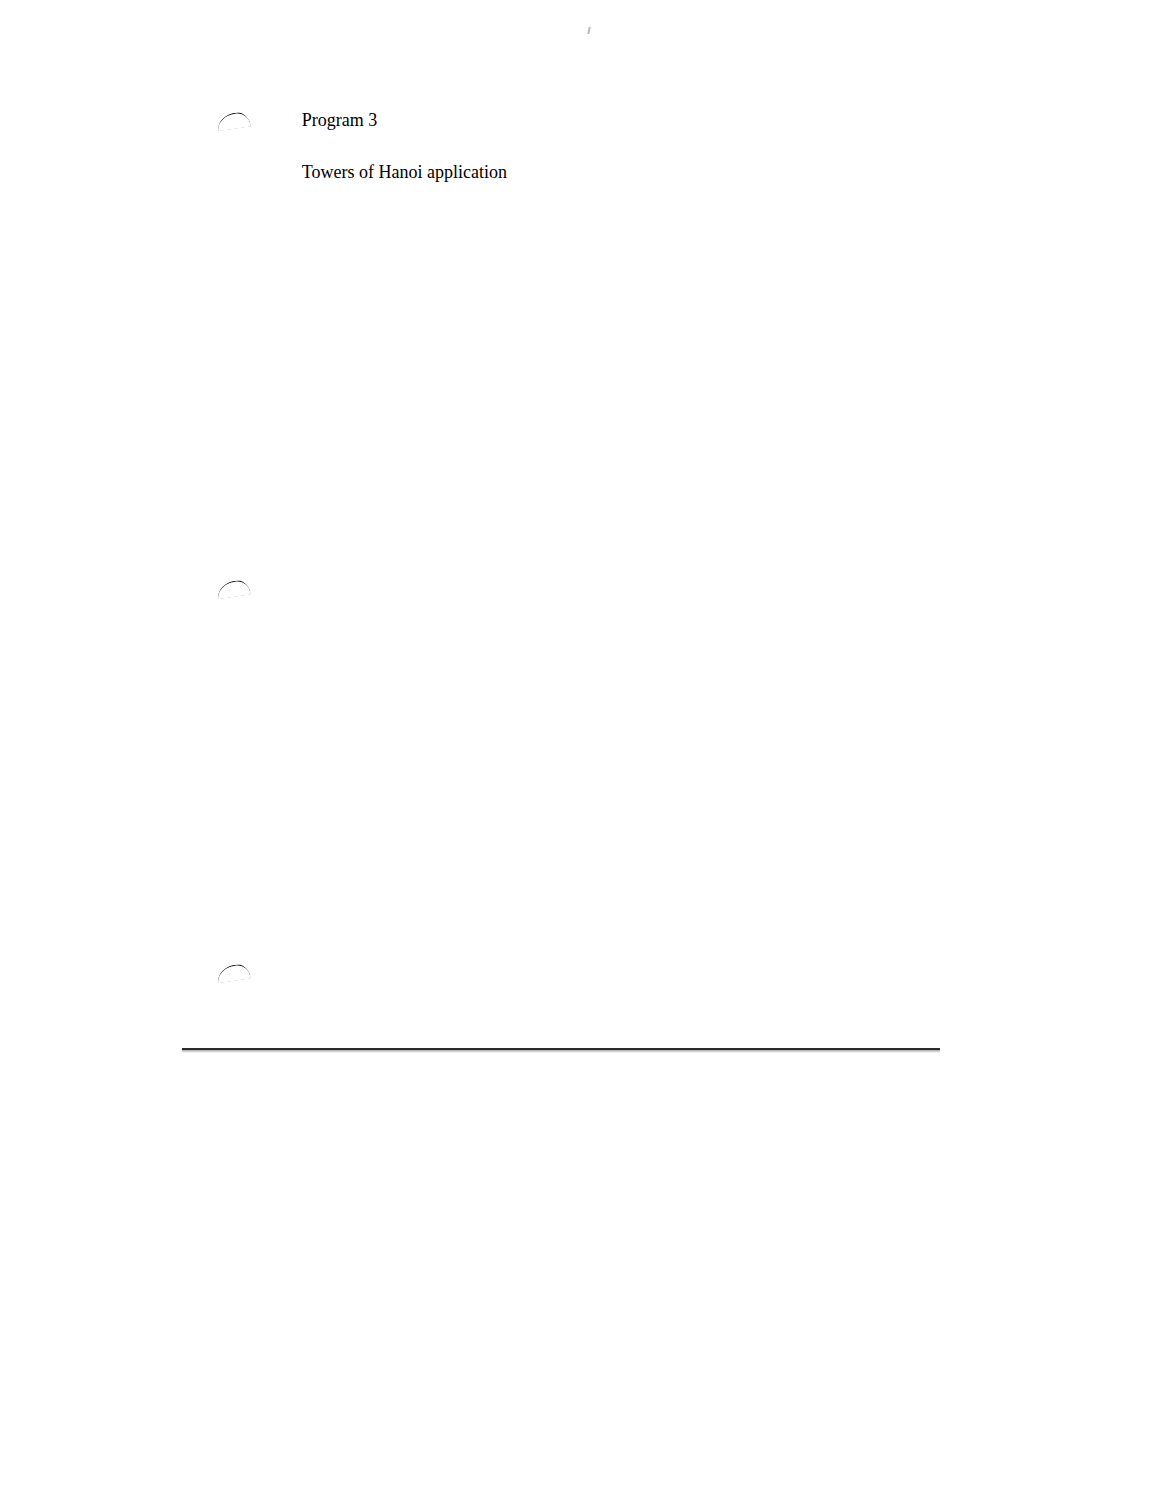Program 3
Towers of Hanoi application